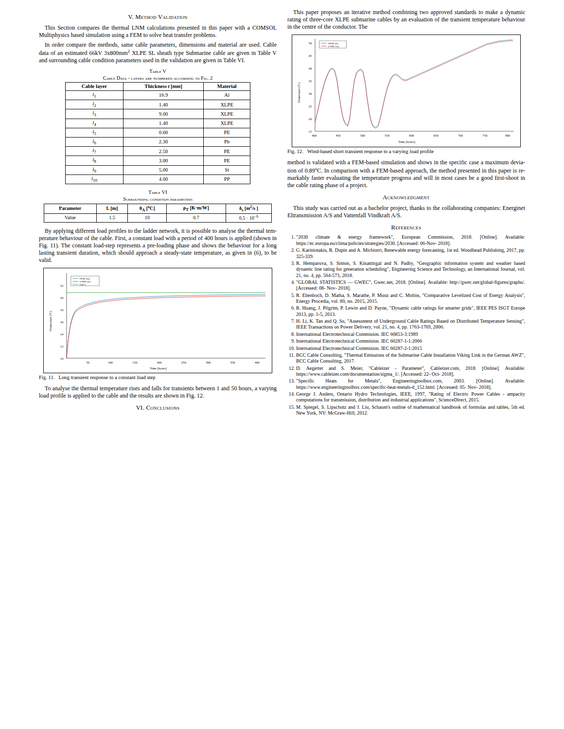V. Method Validation
This Section compares the thermal LNM calculations presented in this paper with a COMSOL Multiphysics based simulation using a FEM to solve heat transfer problems.
In order compare the methods, same cable parameters, dimensions and material are used. Cable data of an estimated 66kV 3x800mm2 XLPE SL sheath type Submarine cable are given in Table V and surrounding cable condition parameters used in the validation are given in Table VI.
Table V
Cable Data - layers are numbered according to Fig. 2
| Cable layer | Thickness t [ mm ] | Material |
| --- | --- | --- |
| l 1 | 16.9 | Al |
| l 2 | 1.40 | XLPE |
| l 3 | 9.00 | XLPE |
| l 4 | 1.40 | XLPE |
| l 5 | 0.60 | PE |
| l 6 | 2.30 | Pb |
| l 7 | 2.50 | PE |
| l 8 | 3.00 | PE |
| l 9 | 5.00 | St |
| l 10 | 4.00 | PP |
Table VI
Surrounding condition parameters
| Parameter | L [m] | θ A [ o C] | ρ T [K·m/W] | δ s [ m 2 /s ] |
| --- | --- | --- | --- | --- |
| Value | 1.5 | 10 | 0.7 | 0.5 · 10 −6 |
By applying different load profiles to the ladder network, it is possible to analyse the thermal temperature behaviour of the cable. First, a constant load with a period of 400 hours is applied (shown in Fig. 11). The constant load-step represents a pre-loading phase and shows the behaviour for a long lasting transient duration, which should approach a steady-state temperature, as given in (6), to be valid.
10 12 14 16 18 20 22 50 100 150 200 250 300 350 400 Time [hours] Temperature [°C] FEM sim. LNM calc. Eq(7)
Fig. 11. Long transient response to a constant load step
To analyse the thermal temperature rises and falls for transients between 1 and 50 hours, a varying load profile is applied to the cable and the results are shown in Fig. 12.
VI. Conclusions
This paper proposes an iterative method combining two approved standards to make a dynamic rating of three-core XLPE submarine cables by an evaluation of the transient temperature behaviour in the centre of the conductor. The
15 20 25 30 35 40 45 50 400 450 500 550 600 650 700 750 800 Time [hours] Temperature [°C] FEM sim. LNM calc.
Fig. 12. Wind-based short transient response to a varying load profile
method is validated with a FEM-based simulation and shows in the specific case a maximum deviation of 0.89oC. In comparison with a FEM-based approach, the method presented in this paper is remarkably faster evaluating the temperature progress and will in most cases be a good first-shoot in the cable rating phase of a project.
Acknowledgment
This study was carried out as a bachelor project, thanks to the collaborating companies: Energinet Eltransmission A/S and Vattenfall Vindkraft A/S.
References
"2030 climate & energy framework", European Commission, 2018. [Online]. Available: https://ec.europa.eu/clima/policies/strategies/2030. [Accessed: 06-Nov- 2018].
G. Kariniotakis, R. Dupin and A. Michiorri, Renewable energy forecasting, 1st ed. Woodhead Publishing, 2017, pp. 325-339.
R. Hemparuva, S. Simon, S. Kinattingal and N. Padhy, "Geographic information system and weather based dynamic line rating for generation scheduling", Engineering Science and Technology, an International Journal, vol. 21, no. 4, pp. 564-573, 2018.
"GLOBAL STATISTICS — GWEC", Gwec.net, 2018. [Online]. Available: http://gwec.net/global-figures/graphs/. [Accessed: 08- Nov- 2018].
R. Ebenhoch, D. Matha, S. Marathe, P. Muoz and C. Molins, "Comparative Levelized Cost of Energy Analysis", Energy Procedia, vol. 80, no. 2015, 2015.
R. Huang, J. Pilgrim, P. Lewin and D. Payne, "Dynamic cable ratings for smarter grids", IEEE PES ISGT Europe 2013, pp. 1-5, 2013.
H. Li, K. Tan and Q. Su, "Assessment of Underground Cable Ratings Based on Distributed Temperature Sensing", IEEE Transactions on Power Delivery, vol. 21, no. 4, pp. 1763-1769, 2006.
International Electrotechnical Commision. IEC 60853-3:1989
International Electrotechnical Commision. IEC 60287-1-1:2006
International Electrotechnical Commision. IEC 60287-2-1:2015
BCC Cable Consulting, "Thermal Emissions of the Submarine Cable Installation Viking Link in the German AWZ", BCC Cable Consulting, 2017.
D. Aegerter and S. Meier, "Cableizer - Parameter", Cableizer.com, 2018. [Online]. Available: https://www.cableizer.com/documentation/sigma_1/. [Accessed: 22- Oct- 2018].
"Specific Heats for Metals", Engineeringtoolbox.com, 2003. [Online]. Available: https://www.engineeringtoolbox.com/specific-heat-metals-d_152.html. [Accessed: 05- Nov- 2018].
George J. Anders, Ontario Hydro Technologies, IEEE, 1997, "Rating of Electric Power Cables - ampacity computations for transmission, distribution and industrial applications", ScienceDirect, 2015.
M. Spiegel, S. Lipschutz and J. Liu, Schaum's outline of mathematical handbook of formulas and tables, 5th ed. New York, NY: McGraw-Hill, 2012.